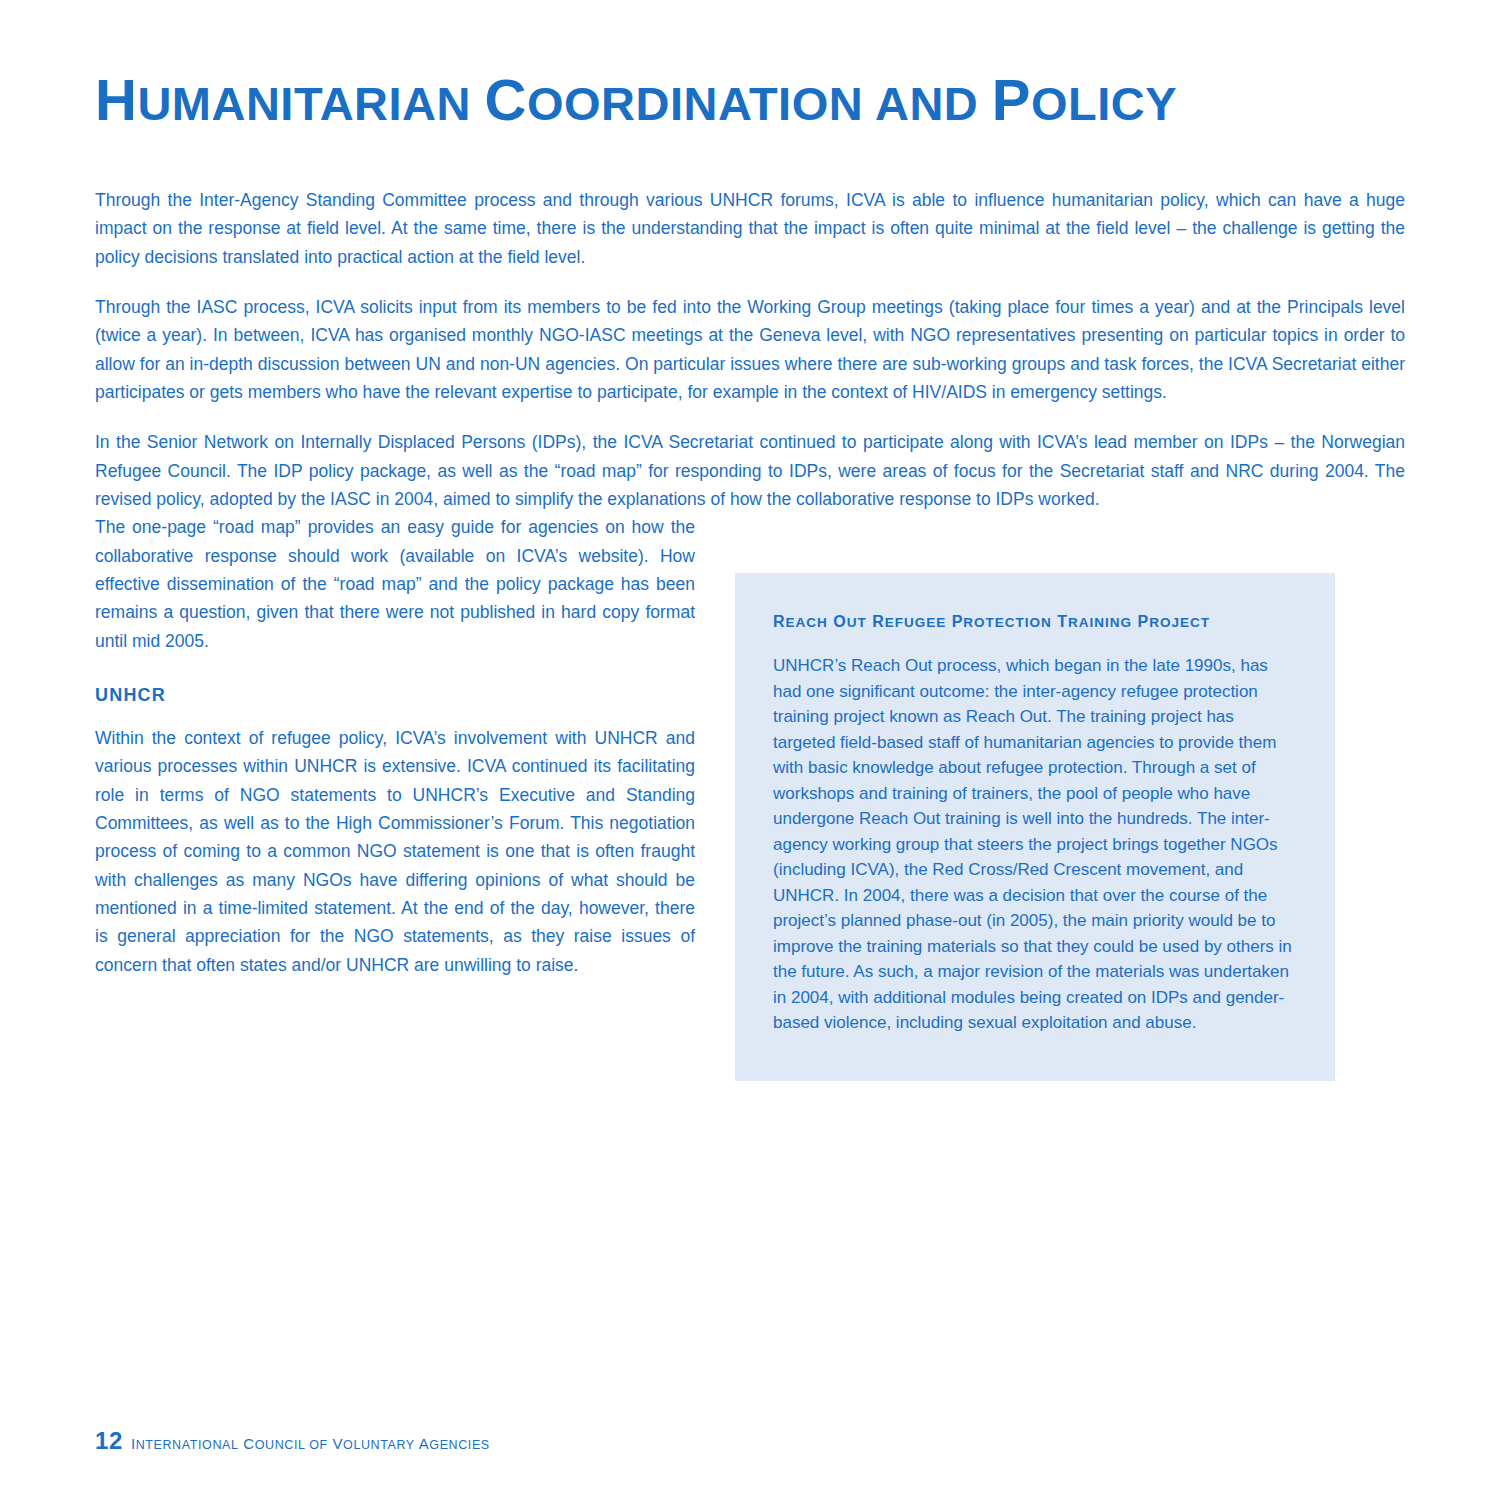HUMANITARIAN COORDINATION AND POLICY
Through the Inter-Agency Standing Committee process and through various UNHCR forums, ICVA is able to influence humanitarian policy, which can have a huge impact on the response at field level. At the same time, there is the understanding that the impact is often quite minimal at the field level – the challenge is getting the policy decisions translated into practical action at the field level.
Through the IASC process, ICVA solicits input from its members to be fed into the Working Group meetings (taking place four times a year) and at the Principals level (twice a year). In between, ICVA has organised monthly NGO-IASC meetings at the Geneva level, with NGO representatives presenting on particular topics in order to allow for an in-depth discussion between UN and non-UN agencies. On particular issues where there are sub-working groups and task forces, the ICVA Secretariat either participates or gets members who have the relevant expertise to participate, for example in the context of HIV/AIDS in emergency settings.
In the Senior Network on Internally Displaced Persons (IDPs), the ICVA Secretariat continued to participate along with ICVA’s lead member on IDPs – the Norwegian Refugee Council. The IDP policy package, as well as the “road map” for responding to IDPs, were areas of focus for the Secretariat staff and NRC during 2004. The revised policy, adopted by the IASC in 2004, aimed to simplify the explanations of how the collaborative response to IDPs worked.
The one-page “road map” provides an easy guide for agencies on how the collaborative response should work (available on ICVA’s website). How effective dissemination of the “road map” and the policy package has been remains a question, given that there were not published in hard copy format until mid 2005.
UNHCR
Within the context of refugee policy, ICVA’s involvement with UNHCR and various processes within UNHCR is extensive. ICVA continued its facilitating role in terms of NGO statements to UNHCR’s Executive and Standing Committees, as well as to the High Commissioner’s Forum. This negotiation process of coming to a common NGO statement is one that is often fraught with challenges as many NGOs have differing opinions of what should be mentioned in a time-limited statement. At the end of the day, however, there is general appreciation for the NGO statements, as they raise issues of concern that often states and/or UNHCR are unwilling to raise.
REACH OUT REFUGEE PROTECTION TRAINING PROJECT
UNHCR’s Reach Out process, which began in the late 1990s, has had one significant outcome: the inter-agency refugee protection training project known as Reach Out. The training project has targeted field-based staff of humanitarian agencies to provide them with basic knowledge about refugee protection. Through a set of workshops and training of trainers, the pool of people who have undergone Reach Out training is well into the hundreds. The inter-agency working group that steers the project brings together NGOs (including ICVA), the Red Cross/Red Crescent movement, and UNHCR. In 2004, there was a decision that over the course of the project’s planned phase-out (in 2005), the main priority would be to improve the training materials so that they could be used by others in the future. As such, a major revision of the materials was undertaken in 2004, with additional modules being created on IDPs and gender-based violence, including sexual exploitation and abuse.
12 INTERNATIONAL COUNCIL OF VOLUNTARY AGENCIES